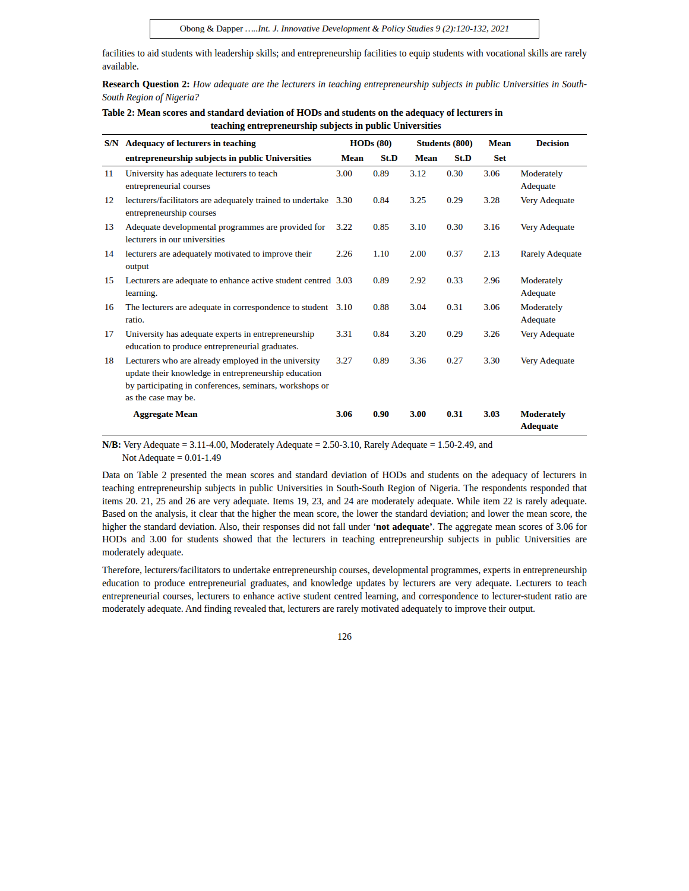Obong & Dapper …..Int. J. Innovative Development & Policy Studies 9 (2):120-132, 2021
facilities to aid students with leadership skills; and entrepreneurship facilities to equip students with vocational skills are rarely available.
Research Question 2: How adequate are the lecturers in teaching entrepreneurship subjects in public Universities in South-South Region of Nigeria?
Table 2: Mean scores and standard deviation of HODs and students on the adequacy of lecturers inteaching entrepreneurship subjects in public Universities
| S/N | Adequacy of lecturers in teaching | HODs (80) | Students (800) | Mean | Decision |
| --- | --- | --- | --- | --- | --- |
| | entrepreneurship subjects in public Universities | Mean | St.D | Mean | St.D | Set | |
| 11 | University has adequate lecturers to teach entrepreneurial courses | 3.00 | 0.89 | 3.12 | 0.30 | 3.06 | Moderately Adequate |
| 12 | lecturers/facilitators are adequately trained to undertake entrepreneurship courses | 3.30 | 0.84 | 3.25 | 0.29 | 3.28 | Very Adequate |
| 13 | Adequate developmental programmes are provided for lecturers in our universities | 3.22 | 0.85 | 3.10 | 0.30 | 3.16 | Very Adequate |
| 14 | lecturers are adequately motivated to improve their output | 2.26 | 1.10 | 2.00 | 0.37 | 2.13 | Rarely Adequate |
| 15 | Lecturers are adequate to enhance active student centred learning. | 3.03 | 0.89 | 2.92 | 0.33 | 2.96 | Moderately Adequate |
| 16 | The lecturers are adequate in correspondence to student ratio. | 3.10 | 0.88 | 3.04 | 0.31 | 3.06 | Moderately Adequate |
| 17 | University has adequate experts in entrepreneurship education to produce entrepreneurial graduates. | 3.31 | 0.84 | 3.20 | 0.29 | 3.26 | Very Adequate |
| 18 | Lecturers who are already employed in the university update their knowledge in entrepreneurship education by participating in conferences, seminars, workshops or as the case may be. | 3.27 | 0.89 | 3.36 | 0.27 | 3.30 | Very Adequate |
| | Aggregate Mean | 3.06 | 0.90 | 3.00 | 0.31 | 3.03 | Moderately Adequate |
N/B: Very Adequate = 3.11-4.00, Moderately Adequate = 2.50-3.10, Rarely Adequate = 1.50-2.49, and Not Adequate = 0.01-1.49
Data on Table 2 presented the mean scores and standard deviation of HODs and students on the adequacy of lecturers in teaching entrepreneurship subjects in public Universities in South-South Region of Nigeria. The respondents responded that items 20. 21, 25 and 26 are very adequate. Items 19, 23, and 24 are moderately adequate. While item 22 is rarely adequate. Based on the analysis, it clear that the higher the mean score, the lower the standard deviation; and lower the mean score, the higher the standard deviation. Also, their responses did not fall under ‘not adequate’. The aggregate mean scores of 3.06 for HODs and 3.00 for students showed that the lecturers in teaching entrepreneurship subjects in public Universities are moderately adequate.
Therefore, lecturers/facilitators to undertake entrepreneurship courses, developmental programmes, experts in entrepreneurship education to produce entrepreneurial graduates, and knowledge updates by lecturers are very adequate. Lecturers to teach entrepreneurial courses, lecturers to enhance active student centred learning, and correspondence to lecturer-student ratio are moderately adequate. And finding revealed that, lecturers are rarely motivated adequately to improve their output.
126